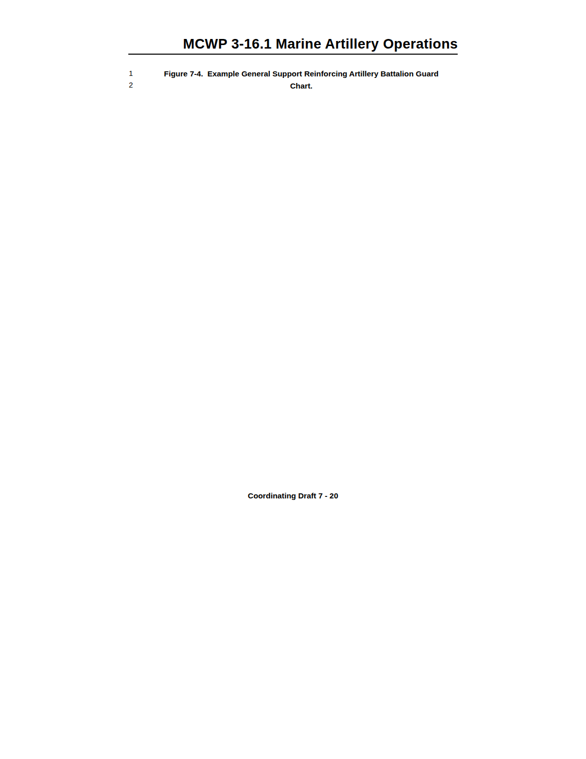MCWP 3-16.1 Marine Artillery Operations
1
2
Figure 7-4. Example General Support Reinforcing Artillery Battalion Guard Chart.
Coordinating Draft 7 - 20